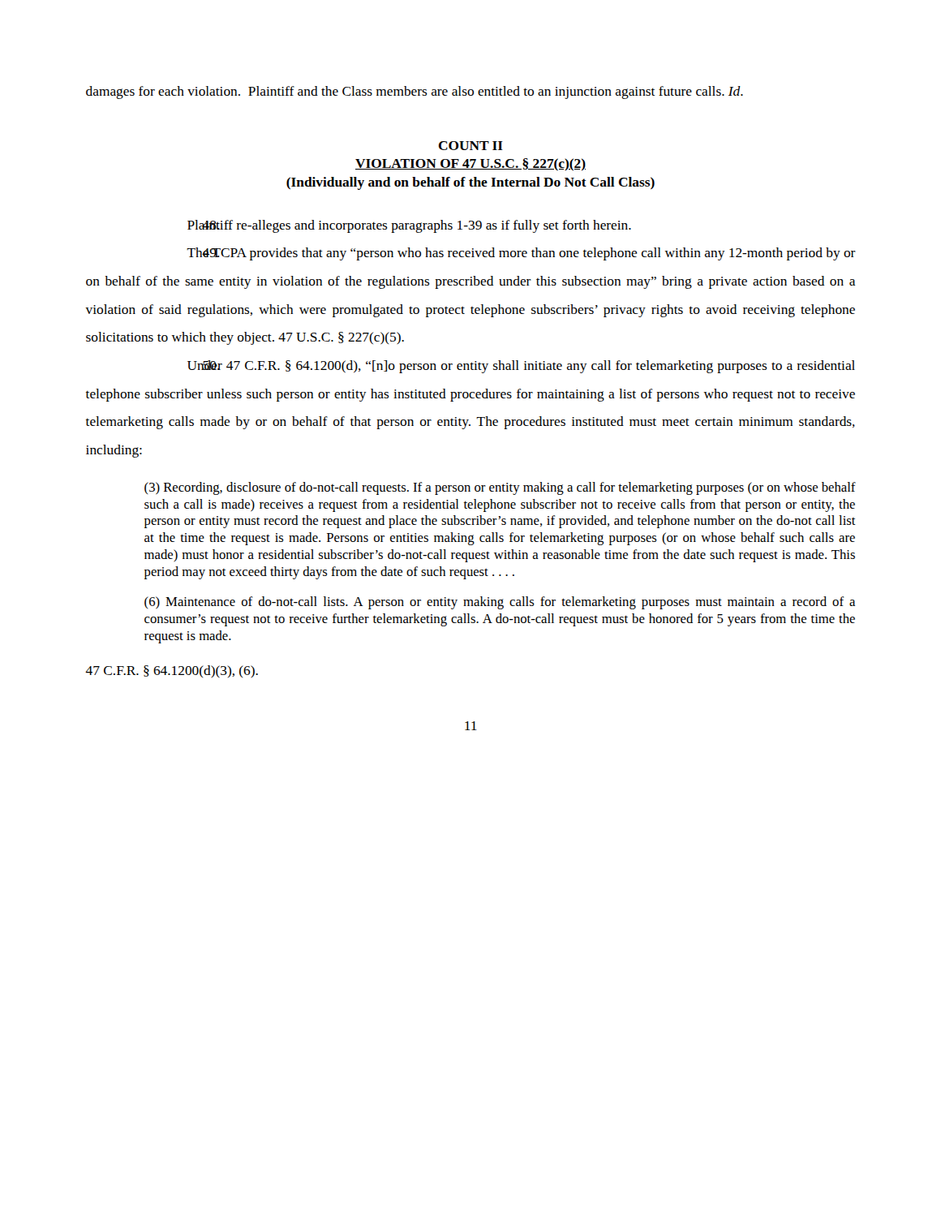damages for each violation. Plaintiff and the Class members are also entitled to an injunction against future calls. Id.
COUNT II
VIOLATION OF 47 U.S.C. § 227(c)(2)
(Individually and on behalf of the Internal Do Not Call Class)
48. Plaintiff re-alleges and incorporates paragraphs 1-39 as if fully set forth herein.
49. The TCPA provides that any “person who has received more than one telephone call within any 12-month period by or on behalf of the same entity in violation of the regulations prescribed under this subsection may” bring a private action based on a violation of said regulations, which were promulgated to protect telephone subscribers’ privacy rights to avoid receiving telephone solicitations to which they object. 47 U.S.C. § 227(c)(5).
50. Under 47 C.F.R. § 64.1200(d), “[n]o person or entity shall initiate any call for telemarketing purposes to a residential telephone subscriber unless such person or entity has instituted procedures for maintaining a list of persons who request not to receive telemarketing calls made by or on behalf of that person or entity. The procedures instituted must meet certain minimum standards, including:
(3) Recording, disclosure of do-not-call requests. If a person or entity making a call for telemarketing purposes (or on whose behalf such a call is made) receives a request from a residential telephone subscriber not to receive calls from that person or entity, the person or entity must record the request and place the subscriber’s name, if provided, and telephone number on the do-not call list at the time the request is made. Persons or entities making calls for telemarketing purposes (or on whose behalf such calls are made) must honor a residential subscriber’s do-not-call request within a reasonable time from the date such request is made. This period may not exceed thirty days from the date of such request . . . .
(6) Maintenance of do-not-call lists. A person or entity making calls for telemarketing purposes must maintain a record of a consumer’s request not to receive further telemarketing calls. A do-not-call request must be honored for 5 years from the time the request is made.
47 C.F.R. § 64.1200(d)(3), (6).
11